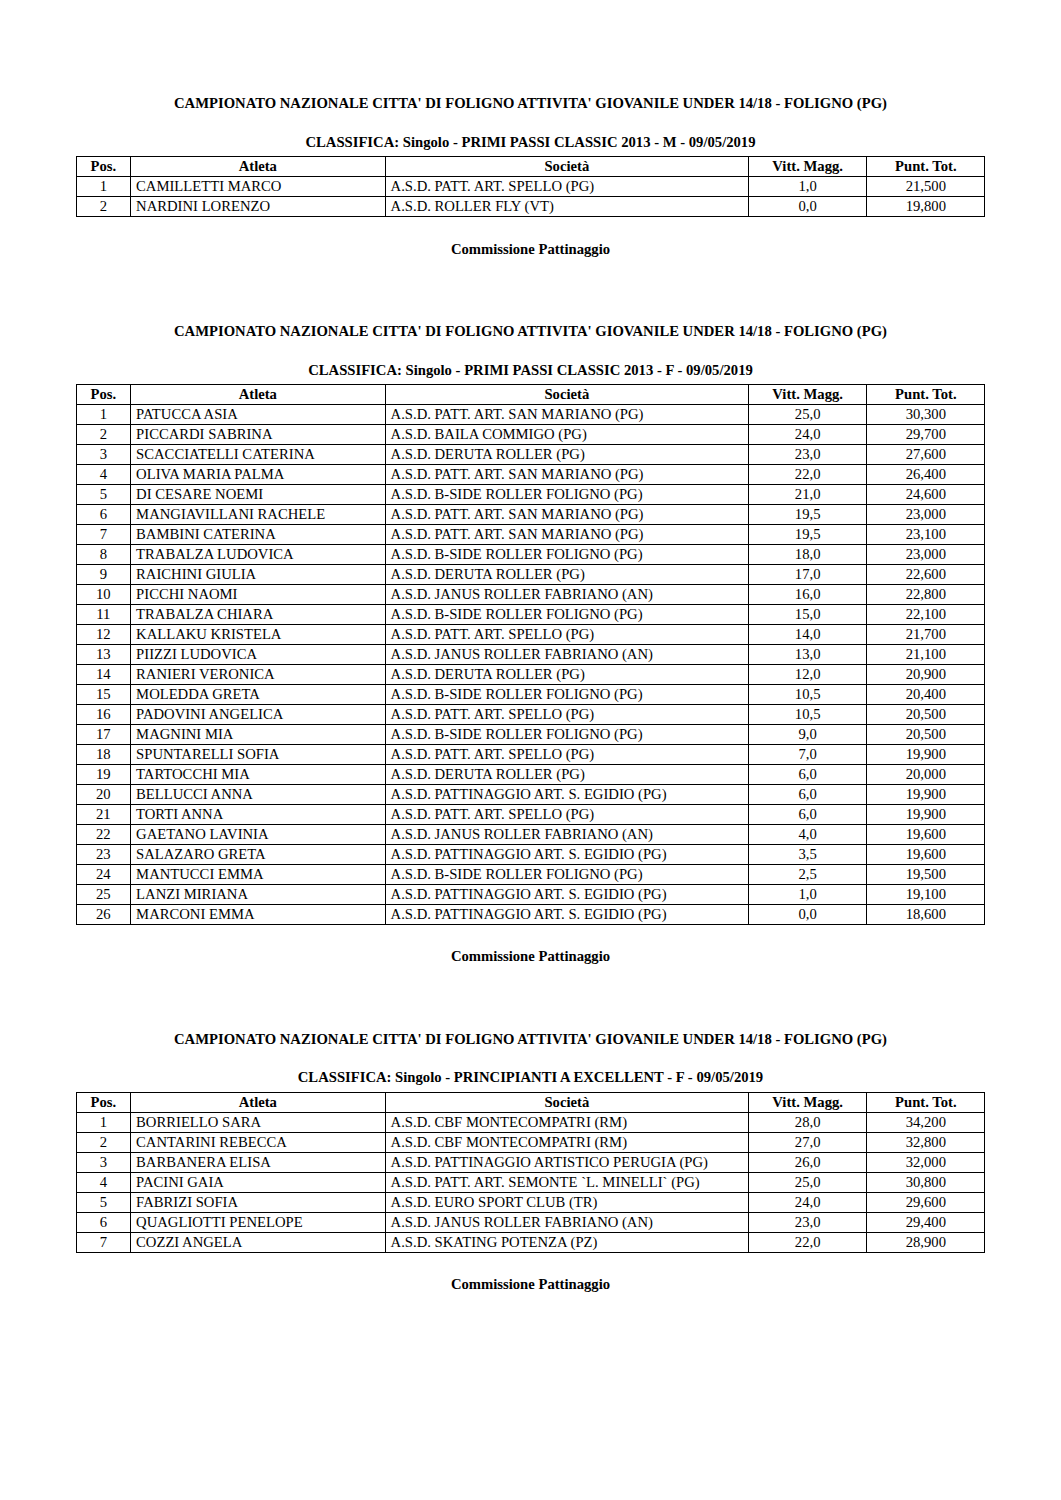CAMPIONATO NAZIONALE CITTA' DI FOLIGNO ATTIVITA' GIOVANILE UNDER 14/18 - FOLIGNO (PG)
CLASSIFICA: Singolo - PRIMI PASSI CLASSIC 2013 - M - 09/05/2019
| Pos. | Atleta | Società | Vitt. Magg. | Punt. Tot. |
| --- | --- | --- | --- | --- |
| 1 | CAMILLETTI MARCO | A.S.D. PATT. ART. SPELLO (PG) | 1,0 | 21,500 |
| 2 | NARDINI LORENZO | A.S.D. ROLLER FLY (VT) | 0,0 | 19,800 |
Commissione Pattinaggio
CAMPIONATO NAZIONALE CITTA' DI FOLIGNO ATTIVITA' GIOVANILE UNDER 14/18 - FOLIGNO (PG)
CLASSIFICA: Singolo - PRIMI PASSI CLASSIC 2013 - F - 09/05/2019
| Pos. | Atleta | Società | Vitt. Magg. | Punt. Tot. |
| --- | --- | --- | --- | --- |
| 1 | PATUCCA ASIA | A.S.D. PATT. ART. SAN MARIANO (PG) | 25,0 | 30,300 |
| 2 | PICCARDI SABRINA | A.S.D. BAILA COMMIGO (PG) | 24,0 | 29,700 |
| 3 | SCACCIATELLI CATERINA | A.S.D. DERUTA ROLLER (PG) | 23,0 | 27,600 |
| 4 | OLIVA MARIA PALMA | A.S.D. PATT. ART. SAN MARIANO (PG) | 22,0 | 26,400 |
| 5 | DI CESARE NOEMI | A.S.D. B-SIDE ROLLER FOLIGNO (PG) | 21,0 | 24,600 |
| 6 | MANGIAVILLANI RACHELE | A.S.D. PATT. ART. SAN MARIANO (PG) | 19,5 | 23,000 |
| 7 | BAMBINI CATERINA | A.S.D. PATT. ART. SAN MARIANO (PG) | 19,5 | 23,100 |
| 8 | TRABALZA LUDOVICA | A.S.D. B-SIDE ROLLER FOLIGNO (PG) | 18,0 | 23,000 |
| 9 | RAICHINI GIULIA | A.S.D. DERUTA ROLLER (PG) | 17,0 | 22,600 |
| 10 | PICCHI NAOMI | A.S.D. JANUS ROLLER FABRIANO (AN) | 16,0 | 22,800 |
| 11 | TRABALZA CHIARA | A.S.D. B-SIDE ROLLER FOLIGNO (PG) | 15,0 | 22,100 |
| 12 | KALLAKU KRISTELA | A.S.D. PATT. ART. SPELLO (PG) | 14,0 | 21,700 |
| 13 | PIIZZI LUDOVICA | A.S.D. JANUS ROLLER FABRIANO (AN) | 13,0 | 21,100 |
| 14 | RANIERI VERONICA | A.S.D. DERUTA ROLLER (PG) | 12,0 | 20,900 |
| 15 | MOLEDDA GRETA | A.S.D. B-SIDE ROLLER FOLIGNO (PG) | 10,5 | 20,400 |
| 16 | PADOVINI ANGELICA | A.S.D. PATT. ART. SPELLO (PG) | 10,5 | 20,500 |
| 17 | MAGNINI MIA | A.S.D. B-SIDE ROLLER FOLIGNO (PG) | 9,0 | 20,500 |
| 18 | SPUNTARELLI SOFIA | A.S.D. PATT. ART. SPELLO (PG) | 7,0 | 19,900 |
| 19 | TARTOCCHI MIA | A.S.D. DERUTA ROLLER (PG) | 6,0 | 20,000 |
| 20 | BELLUCCI ANNA | A.S.D. PATTINAGGIO ART. S. EGIDIO (PG) | 6,0 | 19,900 |
| 21 | TORTI ANNA | A.S.D. PATT. ART. SPELLO (PG) | 6,0 | 19,900 |
| 22 | GAETANO LAVINIA | A.S.D. JANUS ROLLER FABRIANO (AN) | 4,0 | 19,600 |
| 23 | SALAZARO GRETA | A.S.D. PATTINAGGIO ART. S. EGIDIO (PG) | 3,5 | 19,600 |
| 24 | MANTUCCI EMMA | A.S.D. B-SIDE ROLLER FOLIGNO (PG) | 2,5 | 19,500 |
| 25 | LANZI MIRIANA | A.S.D. PATTINAGGIO ART. S. EGIDIO (PG) | 1,0 | 19,100 |
| 26 | MARCONI EMMA | A.S.D. PATTINAGGIO ART. S. EGIDIO (PG) | 0,0 | 18,600 |
Commissione Pattinaggio
CAMPIONATO NAZIONALE CITTA' DI FOLIGNO ATTIVITA' GIOVANILE UNDER 14/18 - FOLIGNO (PG)
CLASSIFICA: Singolo - PRINCIPIANTI A EXCELLENT - F - 09/05/2019
| Pos. | Atleta | Società | Vitt. Magg. | Punt. Tot. |
| --- | --- | --- | --- | --- |
| 1 | BORRIELLO SARA | A.S.D. CBF MONTECOMPATRI (RM) | 28,0 | 34,200 |
| 2 | CANTARINI REBECCA | A.S.D. CBF MONTECOMPATRI (RM) | 27,0 | 32,800 |
| 3 | BARBANERA ELISA | A.S.D. PATTINAGGIO ARTISTICO PERUGIA (PG) | 26,0 | 32,000 |
| 4 | PACINI GAIA | A.S.D. PATT. ART. SEMONTE `L. MINELLI` (PG) | 25,0 | 30,800 |
| 5 | FABRIZI SOFIA | A.S.D. EURO SPORT CLUB (TR) | 24,0 | 29,600 |
| 6 | QUAGLIOTTI PENELOPE | A.S.D. JANUS ROLLER FABRIANO (AN) | 23,0 | 29,400 |
| 7 | COZZI ANGELA | A.S.D. SKATING POTENZA (PZ) | 22,0 | 28,900 |
Commissione Pattinaggio